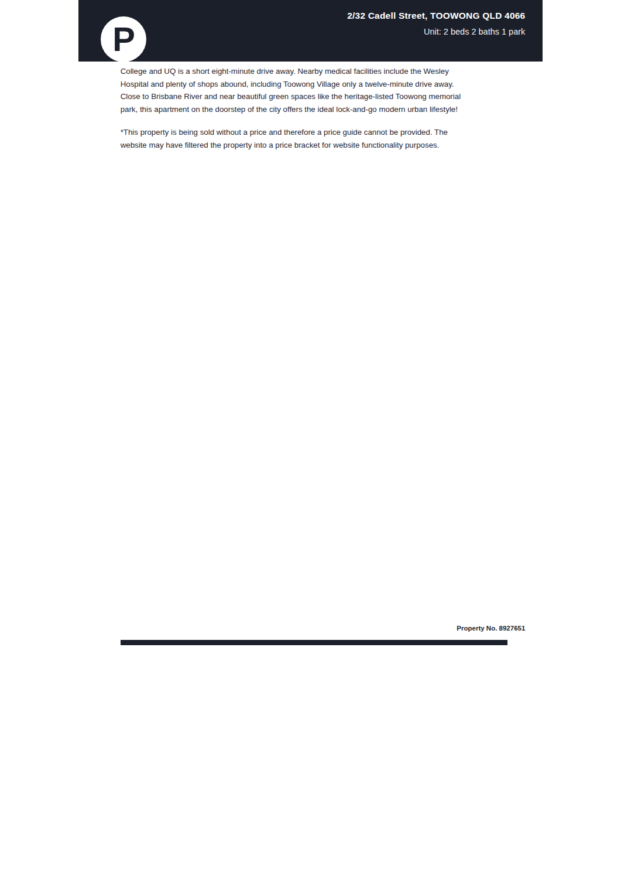P
2/32 Cadell Street, TOOWONG QLD 4066
Unit: 2 beds 2 baths 1 park
College and UQ is a short eight-minute drive away. Nearby medical facilities include the Wesley Hospital and plenty of shops abound, including Toowong Village only a twelve-minute drive away. Close to Brisbane River and near beautiful green spaces like the heritage-listed Toowong memorial park, this apartment on the doorstep of the city offers the ideal lock-and-go modern urban lifestyle!
*This property is being sold without a price and therefore a price guide cannot be provided. The website may have filtered the property into a price bracket for website functionality purposes.
Property No. 8927651